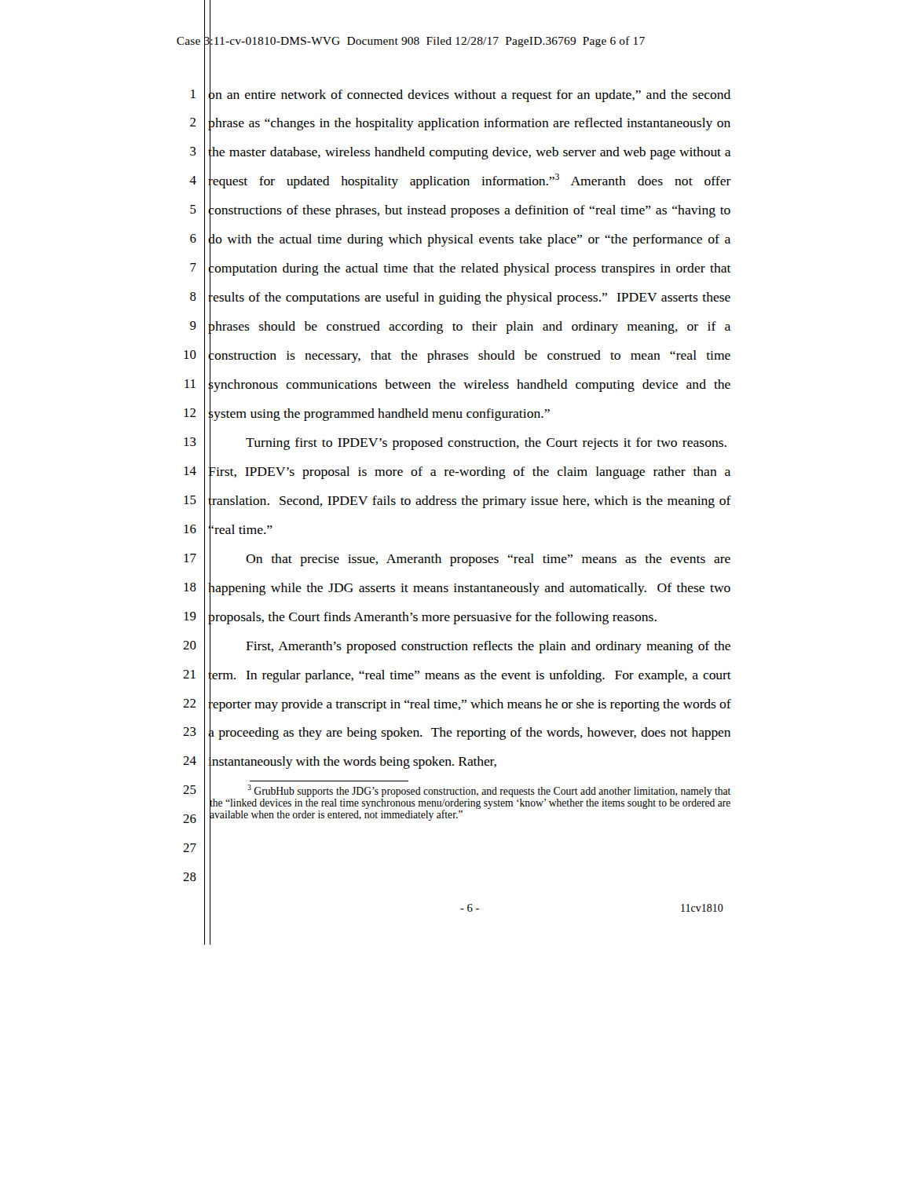Case 3:11-cv-01810-DMS-WVG Document 908 Filed 12/28/17 PageID.36769 Page 6 of 17
1
2
3
4
5
6
7
8
9
10
11
12
13
14
15
16
17
18
19
20
21
22
23
24
25
26
27
28
on an entire network of connected devices without a request for an update,” and the second phrase as “changes in the hospitality application information are reflected instantaneously on the master database, wireless handheld computing device, web server and web page without a request for updated hospitality application information.”3 Ameranth does not offer constructions of these phrases, but instead proposes a definition of “real time” as “having to do with the actual time during which physical events take place” or “the performance of a computation during the actual time that the related physical process transpires in order that results of the computations are useful in guiding the physical process.” IPDEV asserts these phrases should be construed according to their plain and ordinary meaning, or if a construction is necessary, that the phrases should be construed to mean “real time synchronous communications between the wireless handheld computing device and the system using the programmed handheld menu configuration.”
Turning first to IPDEV’s proposed construction, the Court rejects it for two reasons. First, IPDEV’s proposal is more of a re-wording of the claim language rather than a translation. Second, IPDEV fails to address the primary issue here, which is the meaning of “real time.”
On that precise issue, Ameranth proposes “real time” means as the events are happening while the JDG asserts it means instantaneously and automatically. Of these two proposals, the Court finds Ameranth’s more persuasive for the following reasons.
First, Ameranth’s proposed construction reflects the plain and ordinary meaning of the term. In regular parlance, “real time” means as the event is unfolding. For example, a court reporter may provide a transcript in “real time,” which means he or she is reporting the words of a proceeding as they are being spoken. The reporting of the words, however, does not happen instantaneously with the words being spoken. Rather,
3 GrubHub supports the JDG’s proposed construction, and requests the Court add another limitation, namely that the “linked devices in the real time synchronous menu/ordering system ‘know’ whether the items sought to be ordered are available when the order is entered, not immediately after.”
- 6 -
11cv1810